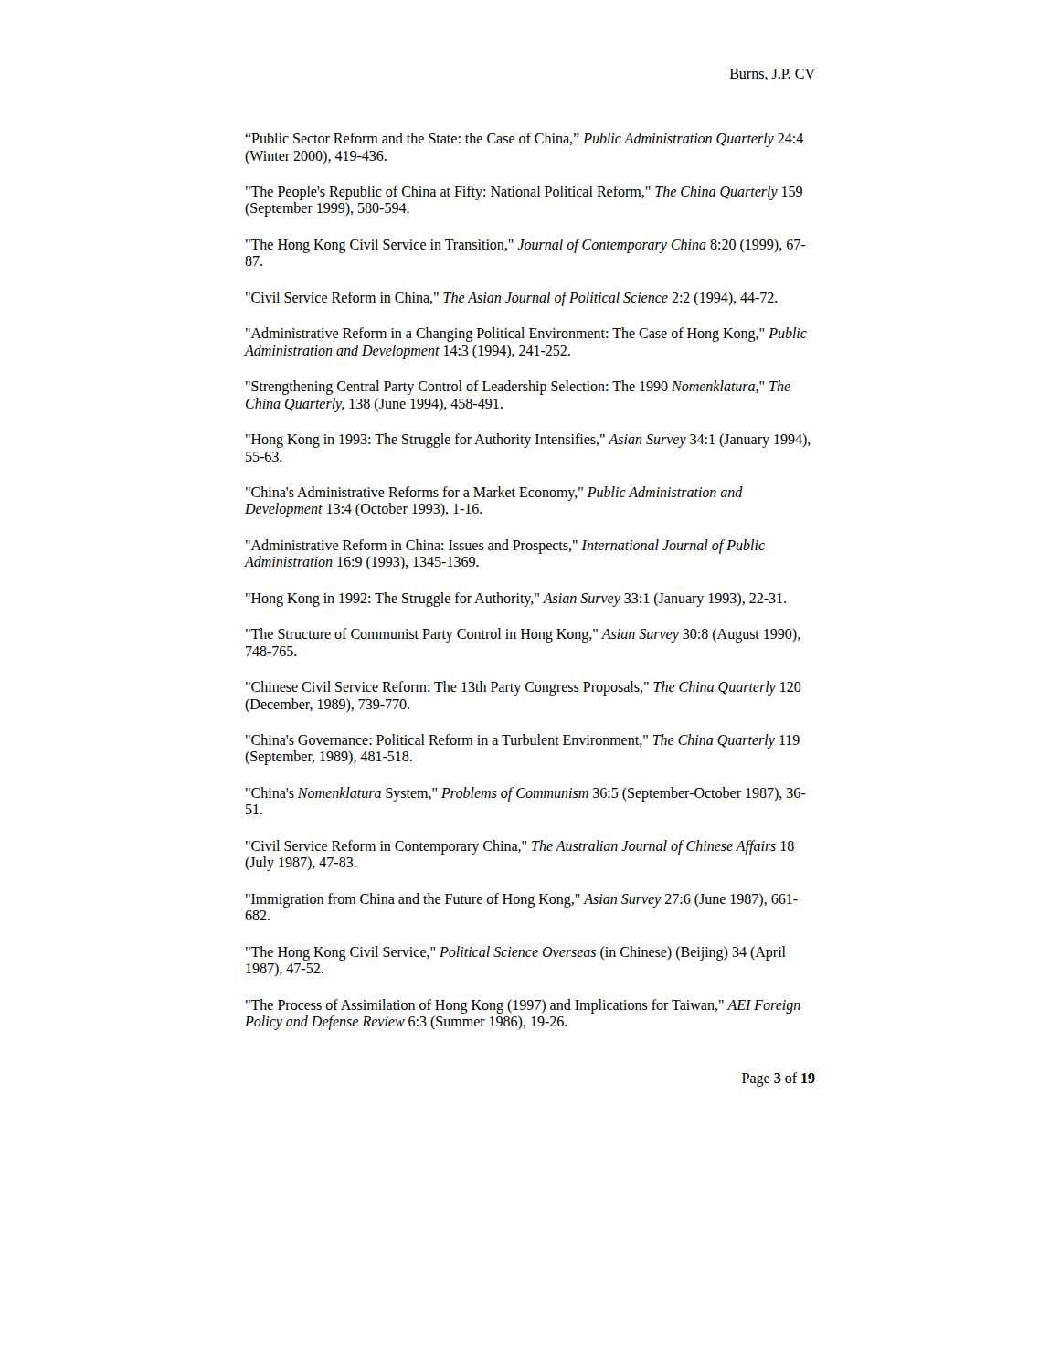Burns, J.P. CV
“Public Sector Reform and the State: the Case of China,” Public Administration Quarterly 24:4 (Winter 2000), 419-436.
"The People's Republic of China at Fifty: National Political Reform," The China Quarterly 159 (September 1999), 580-594.
"The Hong Kong Civil Service in Transition," Journal of Contemporary China 8:20 (1999), 67-87.
"Civil Service Reform in China," The Asian Journal of Political Science 2:2 (1994), 44-72.
"Administrative Reform in a Changing Political Environment: The Case of Hong Kong," Public Administration and Development 14:3 (1994), 241-252.
"Strengthening Central Party Control of Leadership Selection: The 1990 Nomenklatura," The China Quarterly, 138 (June 1994), 458-491.
"Hong Kong in 1993: The Struggle for Authority Intensifies," Asian Survey 34:1 (January 1994), 55-63.
"China's Administrative Reforms for a Market Economy," Public Administration and Development 13:4 (October 1993), 1-16.
"Administrative Reform in China: Issues and Prospects," International Journal of Public Administration 16:9 (1993), 1345-1369.
"Hong Kong in 1992: The Struggle for Authority," Asian Survey 33:1 (January 1993), 22-31.
"The Structure of Communist Party Control in Hong Kong," Asian Survey 30:8 (August 1990), 748-765.
"Chinese Civil Service Reform: The 13th Party Congress Proposals," The China Quarterly 120 (December, 1989), 739-770.
"China's Governance: Political Reform in a Turbulent Environment," The China Quarterly 119 (September, 1989), 481-518.
"China's Nomenklatura System," Problems of Communism 36:5 (September-October 1987), 36-51.
"Civil Service Reform in Contemporary China," The Australian Journal of Chinese Affairs 18 (July 1987), 47-83.
"Immigration from China and the Future of Hong Kong," Asian Survey 27:6 (June 1987), 661-682.
"The Hong Kong Civil Service," Political Science Overseas (in Chinese) (Beijing) 34 (April 1987), 47-52.
"The Process of Assimilation of Hong Kong (1997) and Implications for Taiwan," AEI Foreign Policy and Defense Review 6:3 (Summer 1986), 19-26.
Page 3 of 19